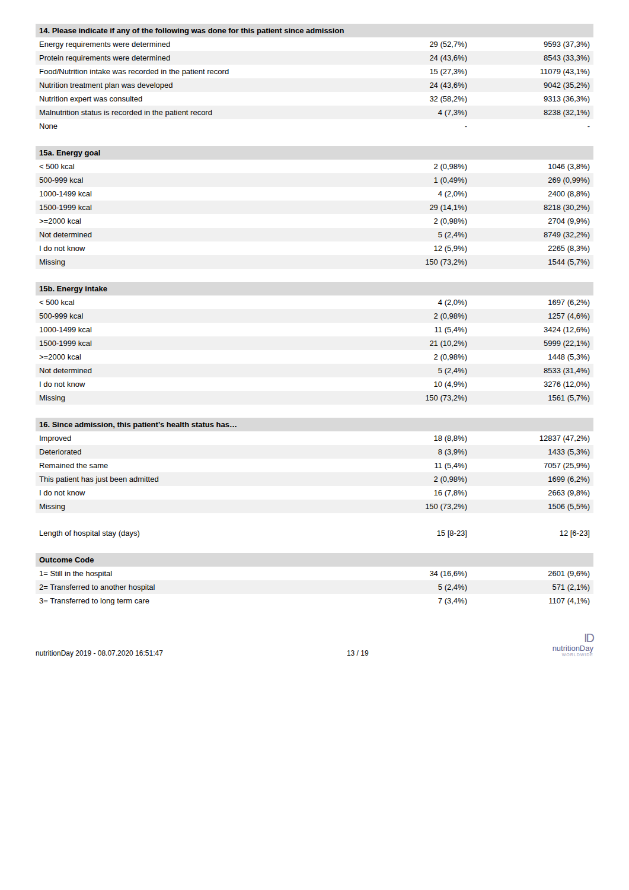| 14. Please indicate if any of the following was done for this patient since admission |
| Energy requirements were determined | 29 (52,7%) | 9593 (37,3%) |
| Protein requirements were determined | 24 (43,6%) | 8543 (33,3%) |
| Food/Nutrition intake was recorded in the patient record | 15 (27,3%) | 11079 (43,1%) |
| Nutrition treatment plan was developed | 24 (43,6%) | 9042 (35,2%) |
| Nutrition expert was consulted | 32 (58,2%) | 9313 (36,3%) |
| Malnutrition status is recorded in the patient record | 4 (7,3%) | 8238 (32,1%) |
| None | - | - |
| 15a. Energy goal |
| < 500 kcal | 2 (0,98%) | 1046 (3,8%) |
| 500-999 kcal | 1 (0,49%) | 269 (0,99%) |
| 1000-1499 kcal | 4 (2,0%) | 2400 (8,8%) |
| 1500-1999 kcal | 29 (14,1%) | 8218 (30,2%) |
| >=2000 kcal | 2 (0,98%) | 2704 (9,9%) |
| Not determined | 5 (2,4%) | 8749 (32,2%) |
| I do not know | 12 (5,9%) | 2265 (8,3%) |
| Missing | 150 (73,2%) | 1544 (5,7%) |
| 15b. Energy intake |
| < 500 kcal | 4 (2,0%) | 1697 (6,2%) |
| 500-999 kcal | 2 (0,98%) | 1257 (4,6%) |
| 1000-1499 kcal | 11 (5,4%) | 3424 (12,6%) |
| 1500-1999 kcal | 21 (10,2%) | 5999 (22,1%) |
| >=2000 kcal | 2 (0,98%) | 1448 (5,3%) |
| Not determined | 5 (2,4%) | 8533 (31,4%) |
| I do not know | 10 (4,9%) | 3276 (12,0%) |
| Missing | 150 (73,2%) | 1561 (5,7%) |
| 16. Since admission, this patient’s health status has… |
| Improved | 18 (8,8%) | 12837 (47,2%) |
| Deteriorated | 8 (3,9%) | 1433 (5,3%) |
| Remained the same | 11 (5,4%) | 7057 (25,9%) |
| This patient has just been admitted | 2 (0,98%) | 1699 (6,2%) |
| I do not know | 16 (7,8%) | 2663 (9,8%) |
| Missing | 150 (73,2%) | 1506 (5,5%) |
| Length of hospital stay (days) | 15 [8-23] | 12 [6-23] |
| Outcome Code |
| 1= Still in the hospital | 34 (16,6%) | 2601 (9,6%) |
| 2= Transferred to another hospital | 5 (2,4%) | 571 (2,1%) |
| 3= Transferred to long term care | 7 (3,4%) | 1107 (4,1%) |
nutritionDay 2019 - 08.07.2020 16:51:47
13 / 19
ID
nutritionDay
WORLDWIDE